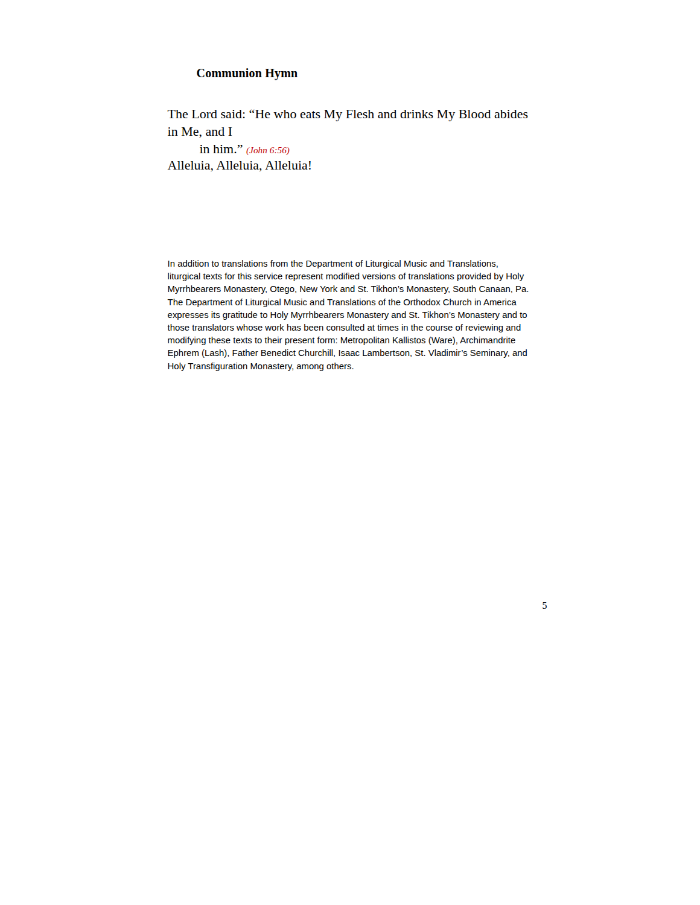Communion Hymn
The Lord said: “He who eats My Flesh and drinks My Blood abides in Me, and I in him.” (John 6:56)
Alleluia, Alleluia, Alleluia!
In addition to translations from the Department of Liturgical Music and Translations, liturgical texts for this service represent modified versions of translations provided by Holy Myrrhbearers Monastery, Otego, New York and St. Tikhon’s Monastery, South Canaan, Pa. The Department of Liturgical Music and Translations of the Orthodox Church in America expresses its gratitude to Holy Myrrhbearers Monastery and St. Tikhon’s Monastery and to those translators whose work has been consulted at times in the course of reviewing and modifying these texts to their present form: Metropolitan Kallistos (Ware), Archimandrite Ephrem (Lash), Father Benedict Churchill, Isaac Lambertson, St. Vladimir’s Seminary, and Holy Transfiguration Monastery, among others.
5